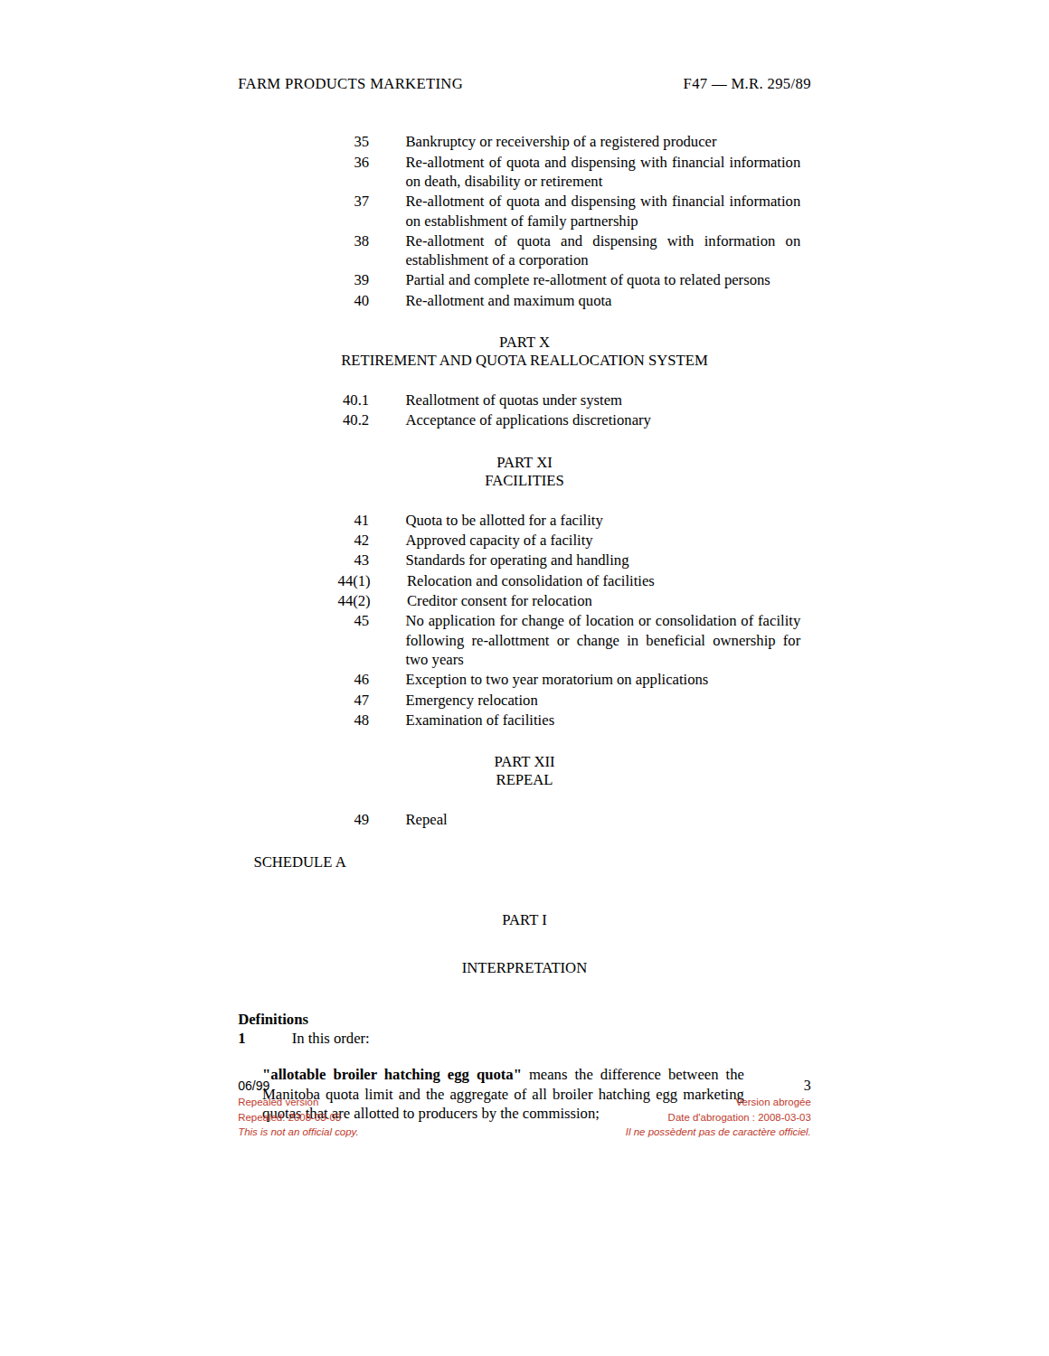Farm Products Marketing
F47 — M.R. 295/89
35
Bankruptcy or receivership of a registered producer
36
Re-allotment of quota and dispensing with financial information on death, disability or retirement
37
Re-allotment of quota and dispensing with financial information on establishment of family partnership
38
Re-allotment of quota and dispensing with information on establishment of a corporation
39
Partial and complete re-allotment of quota to related persons
40
Re-allotment and maximum quota
PART X RETIREMENT AND QUOTA REALLOCATION SYSTEM
40.1
Reallotment of quotas under system
40.2
Acceptance of applications discretionary
PART XI FACILITIES
41
Quota to be allotted for a facility
42
Approved capacity of a facility
43
Standards for operating and handling
44(1)
Relocation and consolidation of facilities
44(2)
Creditor consent for relocation
45
No application for change of location or consolidation of facility following re-allottment or change in beneficial ownership for two years
46
Exception to two year moratorium on applications
47
Emergency relocation
48
Examination of facilities
PART XII REPEAL
49
Repeal
SCHEDULE A
PART I
INTERPRETATION
Definitions
1
In this order:
"allotable broiler hatching egg quota" means the difference between the Manitoba quota limit and the aggregate of all broiler hatching egg marketing quotas that are allotted to producers by the commission;
06/99
3
Repealed version
Version abrogée
Repealed: 2008-03-03
Date d'abrogation : 2008-03-03
This is not an official copy.
Il ne possèdent pas de caractère officiel.